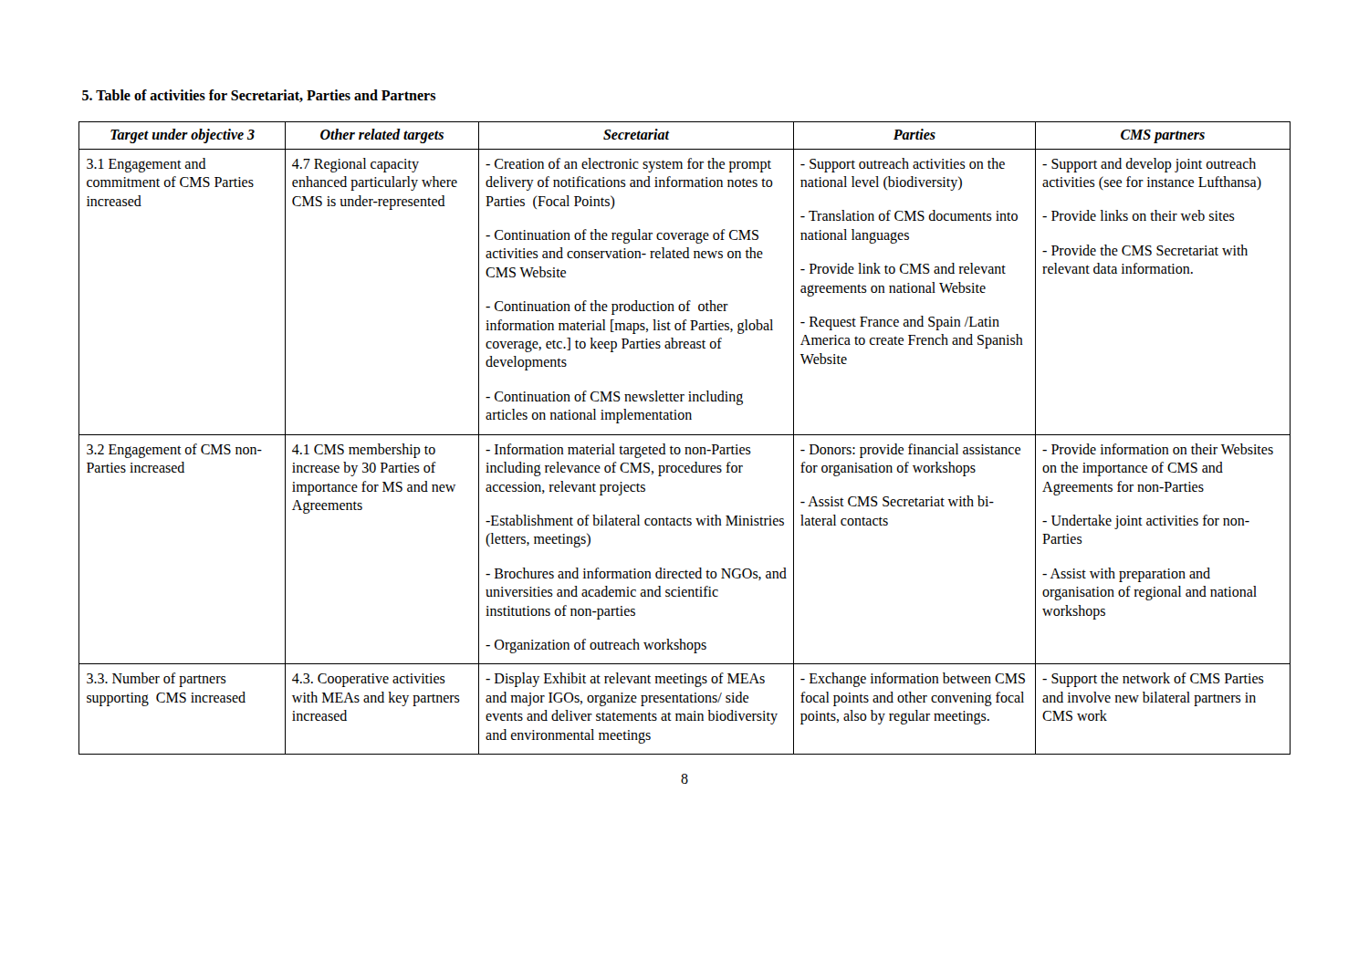5. Table of activities for Secretariat, Parties and Partners
| Target under objective 3 | Other related targets | Secretariat | Parties | CMS partners |
| --- | --- | --- | --- | --- |
| 3.1 Engagement and commitment of CMS Parties increased | 4.7 Regional capacity enhanced particularly where CMS is under-represented | - Creation of an electronic system for the prompt delivery of notifications and information notes to Parties (Focal Points) - Continuation of the regular coverage of CMS activities and conservation- related news on the CMS Website - Continuation of the production of other information material [maps, list of Parties, global coverage, etc.] to keep Parties abreast of developments - Continuation of CMS newsletter including articles on national implementation | - Support outreach activities on the national level (biodiversity) - Translation of CMS documents into national languages - Provide link to CMS and relevant agreements on national Website - Request France and Spain /Latin America to create French and Spanish Website | - Support and develop joint outreach activities (see for instance Lufthansa) - Provide links on their web sites - Provide the CMS Secretariat with relevant data information. |
| 3.2 Engagement of CMS non-Parties increased | 4.1 CMS membership to increase by 30 Parties of importance for MS and new Agreements | - Information material targeted to non-Parties including relevance of CMS, procedures for accession, relevant projects -Establishment of bilateral contacts with Ministries (letters, meetings) - Brochures and information directed to NGOs, and universities and academic and scientific institutions of non-parties - Organization of outreach workshops | - Donors: provide financial assistance for organisation of workshops - Assist CMS Secretariat with bi-lateral contacts | - Provide information on their Websites on the importance of CMS and Agreements for non-Parties - Undertake joint activities for non-Parties - Assist with preparation and organisation of regional and national workshops |
| 3.3. Number of partners supporting CMS increased | 4.3. Cooperative activities with MEAs and key partners increased | - Display Exhibit at relevant meetings of MEAs and major IGOs, organize presentations/ side events and deliver statements at main biodiversity and environmental meetings | - Exchange information between CMS focal points and other convening focal points, also by regular meetings. | - Support the network of CMS Parties and involve new bilateral partners in CMS work |
8